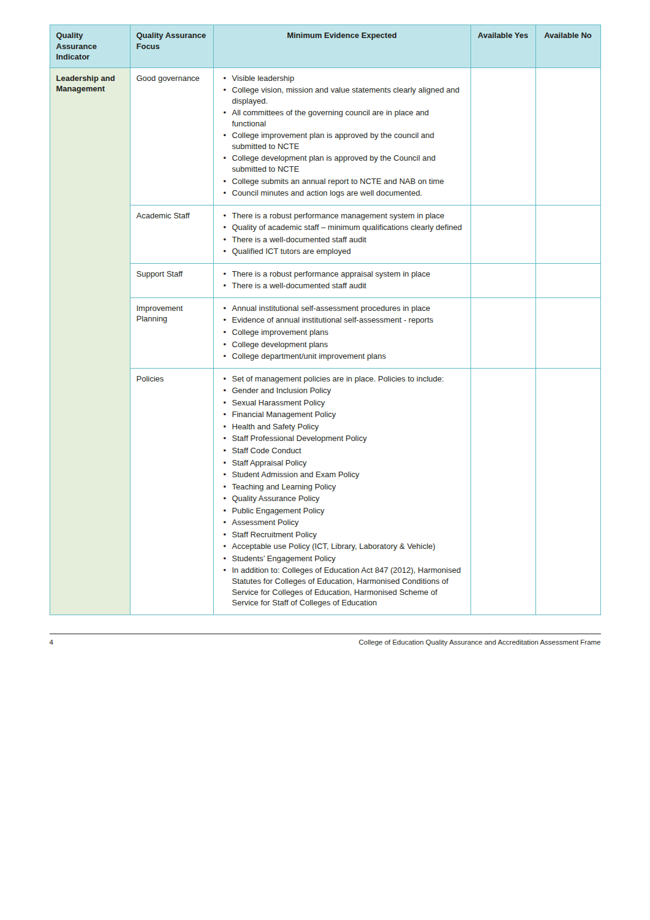| Quality Assurance Indicator | Quality Assurance Focus | Minimum Evidence Expected | Available Yes | Available No |
| --- | --- | --- | --- | --- |
| Leadership and Management | Good governance | Visible leadership College vision, mission and value statements clearly aligned and displayed. All committees of the governing council are in place and functional College improvement plan is approved by the council and submitted to NCTE College development plan is approved by the Council and submitted to NCTE College submits an annual report to NCTE and NAB on time Council minutes and action logs are well documented. | | |
| Academic Staff | There is a robust performance management system in place Quality of academic staff – minimum qualifications clearly defined There is a well-documented staff audit Qualified ICT tutors are employed | | |
| Support Staff | There is a robust performance appraisal system in place There is a well-documented staff audit | | |
| Improvement Planning | Annual institutional self-assessment procedures in place Evidence of annual institutional self-assessment - reports College improvement plans College development plans College department/unit improvement plans | | |
| Policies | Set of management policies are in place. Policies to include: Gender and Inclusion Policy Sexual Harassment Policy Financial Management Policy Health and Safety Policy Staff Professional Development Policy Staff Code Conduct Staff Appraisal Policy Student Admission and Exam Policy Teaching and Learning Policy Quality Assurance Policy Public Engagement Policy Assessment Policy Staff Recruitment Policy Acceptable use Policy (ICT, Library, Laboratory & Vehicle) Students’ Engagement Policy In addition to: Colleges of Education Act 847 (2012), Harmonised Statutes for Colleges of Education, Harmonised Conditions of Service for Colleges of Education, Harmonised Scheme of Service for Staff of Colleges of Education | | |
4 College of Education Quality Assurance and Accreditation Assessment Frame